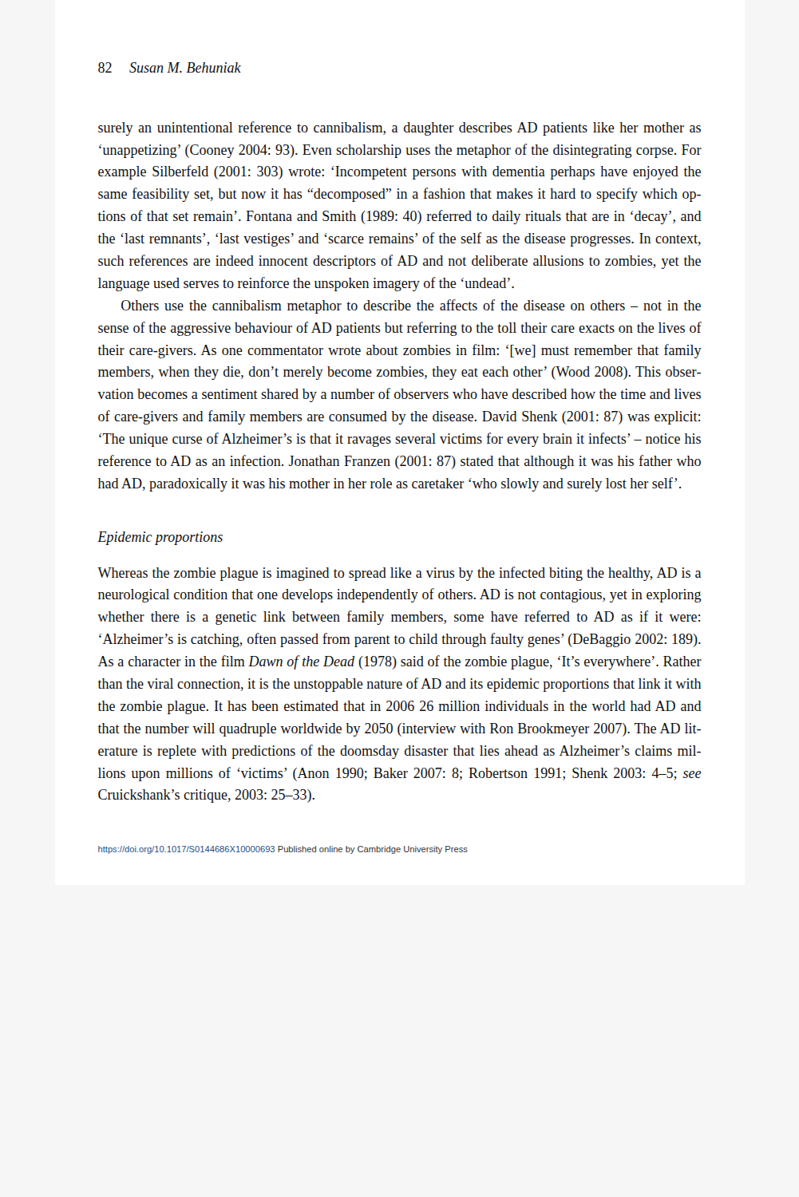82 Susan M. Behuniak
surely an unintentional reference to cannibalism, a daughter describes AD patients like her mother as ‘unappetizing’ (Cooney 2004: 93). Even scholarship uses the metaphor of the disintegrating corpse. For example Silberfeld (2001: 303) wrote: ‘Incompetent persons with dementia perhaps have enjoyed the same feasibility set, but now it has “decomposed” in a fashion that makes it hard to specify which options of that set remain’. Fontana and Smith (1989: 40) referred to daily rituals that are in ‘decay’, and the ‘last remnants’, ‘last vestiges’ and ‘scarce remains’ of the self as the disease progresses. In context, such references are indeed innocent descriptors of AD and not deliberate allusions to zombies, yet the language used serves to reinforce the unspoken imagery of the ‘undead’.
Others use the cannibalism metaphor to describe the affects of the disease on others – not in the sense of the aggressive behaviour of AD patients but referring to the toll their care exacts on the lives of their care-givers. As one commentator wrote about zombies in film: ‘[we] must remember that family members, when they die, don’t merely become zombies, they eat each other’ (Wood 2008). This observation becomes a sentiment shared by a number of observers who have described how the time and lives of care-givers and family members are consumed by the disease. David Shenk (2001: 87) was explicit: ‘The unique curse of Alzheimer’s is that it ravages several victims for every brain it infects’ – notice his reference to AD as an infection. Jonathan Franzen (2001: 87) stated that although it was his father who had AD, paradoxically it was his mother in her role as caretaker ‘who slowly and surely lost her self’.
Epidemic proportions
Whereas the zombie plague is imagined to spread like a virus by the infected biting the healthy, AD is a neurological condition that one develops independently of others. AD is not contagious, yet in exploring whether there is a genetic link between family members, some have referred to AD as if it were: ‘Alzheimer’s is catching, often passed from parent to child through faulty genes’ (DeBaggio 2002: 189). As a character in the film Dawn of the Dead (1978) said of the zombie plague, ‘It’s everywhere’. Rather than the viral connection, it is the unstoppable nature of AD and its epidemic proportions that link it with the zombie plague. It has been estimated that in 2006 26 million individuals in the world had AD and that the number will quadruple worldwide by 2050 (interview with Ron Brookmeyer 2007). The AD literature is replete with predictions of the doomsday disaster that lies ahead as Alzheimer’s claims millions upon millions of ‘victims’ (Anon 1990; Baker 2007: 8; Robertson 1991; Shenk 2003: 4–5; see Cruickshank’s critique, 2003: 25–33).
https://doi.org/10.1017/S0144686X10000693 Published online by Cambridge University Press